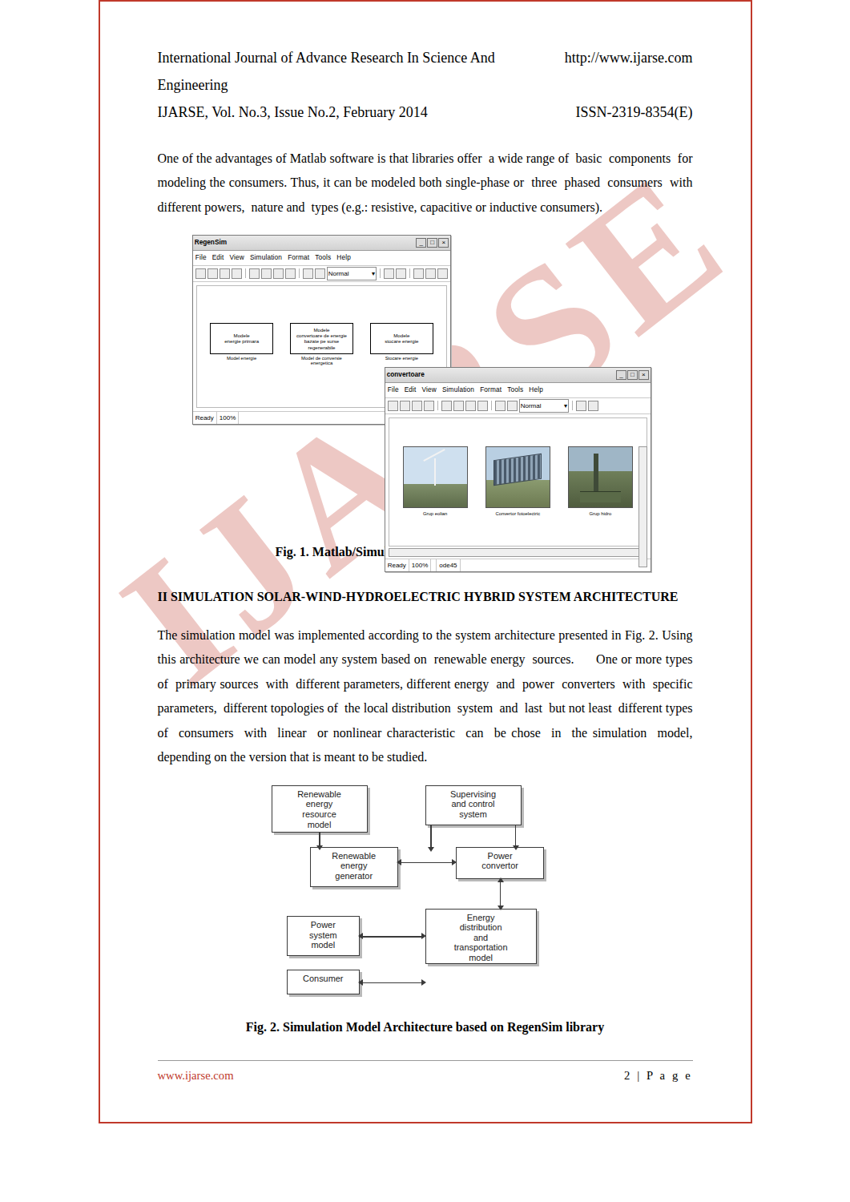IJARSE
International Journal of Advance Research In Science And Engineering
http://www.ijarse.com
IJARSE, Vol. No.3, Issue No.2, February 2014
ISSN-2319-8354(E)
One of the advantages of Matlab software is that libraries offer a wide range of basic components for modeling the consumers. Thus, it can be modeled both single-phase or three phased consumers with different powers, nature and types (e.g.: resistive, capacitive or inductive consumers).
RegenSim _□×
File Edit View Simulation Format Tools Help
Normal▾
Modele
energie primara
Model energie
Modele
convertoare de energie
bazate pe surse regenerabile
Model de conversie energetica
Modele
stocare energie
Stocare energie
Ready
100%
convertoare _□×
File Edit View Simulation Format Tools Help
Normal▾
Grup eolian
Convertor fotoelectric
Grup hidro
Ready
100%
ode45
Fig. 1. Matlab/Simulink RegenSim library components
II SIMULATION SOLAR-WIND-HYDROELECTRIC HYBRID SYSTEM ARCHITECTURE
The simulation model was implemented according to the system architecture presented in Fig. 2. Using this architecture we can model any system based on renewable energy sources. One or more types of primary sources with different parameters, different energy and power converters with specific parameters, different topologies of the local distribution system and last but not least different types of consumers with linear or nonlinear characteristic can be chose in the simulation model, depending on the version that is meant to be studied.
Renewable
energy
resource
model
Supervising
and control
system
Renewable
energy
generator
Power
convertor
Power
system
model
Energy
distribution
and
transportation
model
Consumer
Fig. 2. Simulation Model Architecture based on RegenSim library
www.ijarse.com
2 | P a g e